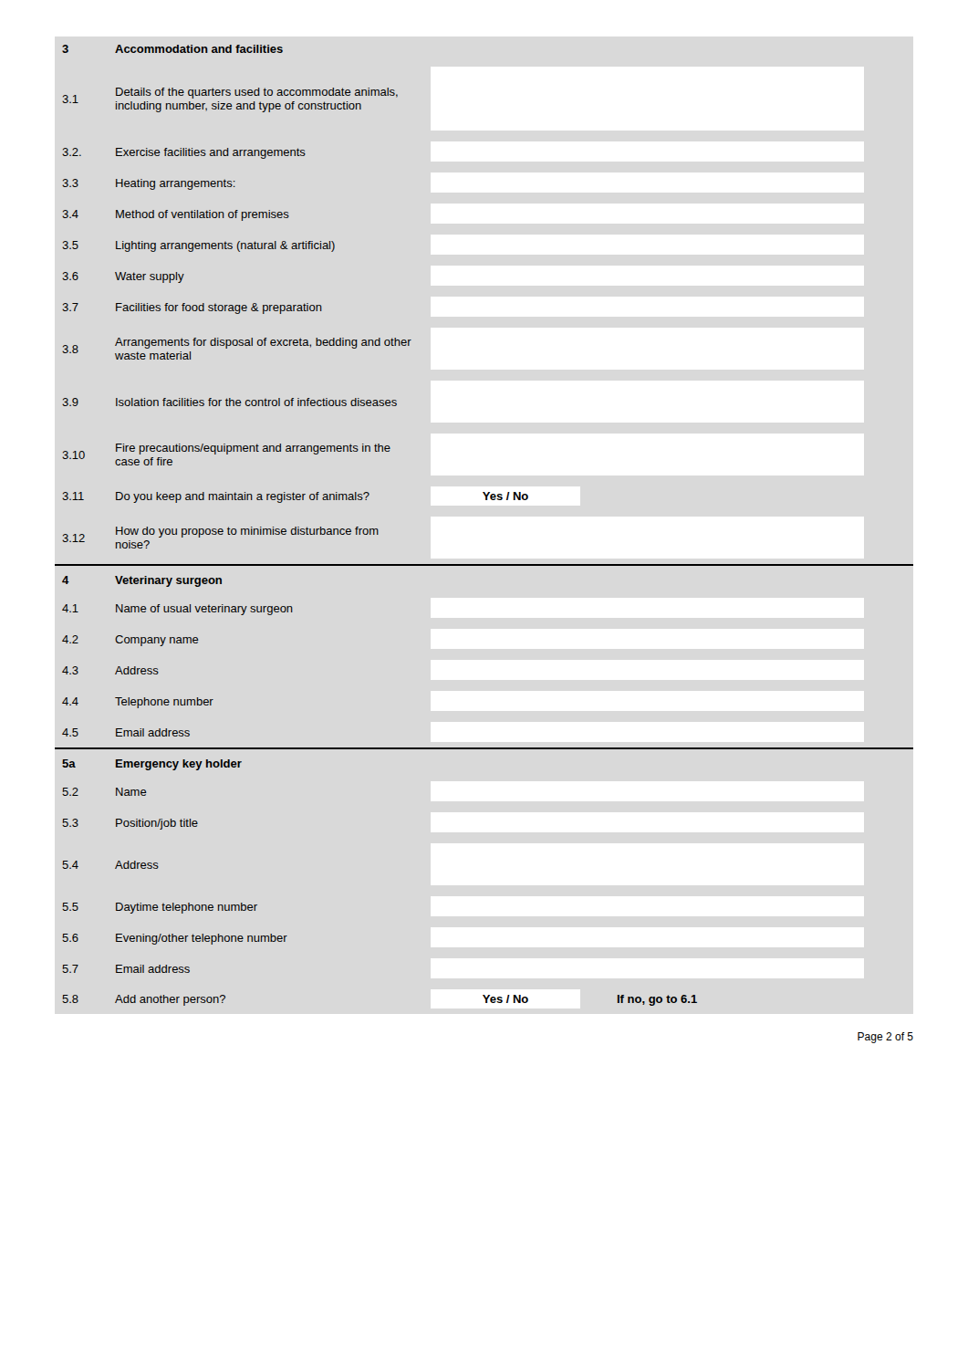| 3 | Accommodation and facilities | | |
| 3.1 | Details of the quarters used to accommodate animals, including number, size and type of construction | | |
| 3.2. | Exercise facilities and arrangements | | |
| 3.3 | Heating arrangements: | | |
| 3.4 | Method of ventilation of premises | | |
| 3.5 | Lighting arrangements (natural & artificial) | | |
| 3.6 | Water supply | | |
| 3.7 | Facilities for food storage & preparation | | |
| 3.8 | Arrangements for disposal of excreta, bedding and other waste material | | |
| 3.9 | Isolation facilities for the control of infectious diseases | | |
| 3.10 | Fire precautions/equipment and arrangements in the case of fire | | |
| 3.11 | Do you keep and maintain a register of animals? | Yes / No | |
| 3.12 | How do you propose to minimise disturbance from noise? | | |
| 4 | Veterinary surgeon | | |
| 4.1 | Name of usual veterinary surgeon | | |
| 4.2 | Company name | | |
| 4.3 | Address | | |
| 4.4 | Telephone number | | |
| 4.5 | Email address | | |
| 5a | Emergency key holder | | |
| 5.2 | Name | | |
| 5.3 | Position/job title | | |
| 5.4 | Address | | |
| 5.5 | Daytime telephone number | | |
| 5.6 | Evening/other telephone number | | |
| 5.7 | Email address | | |
| 5.8 | Add another person? | Yes / No If no, go to 6.1 | |
Page 2 of 5